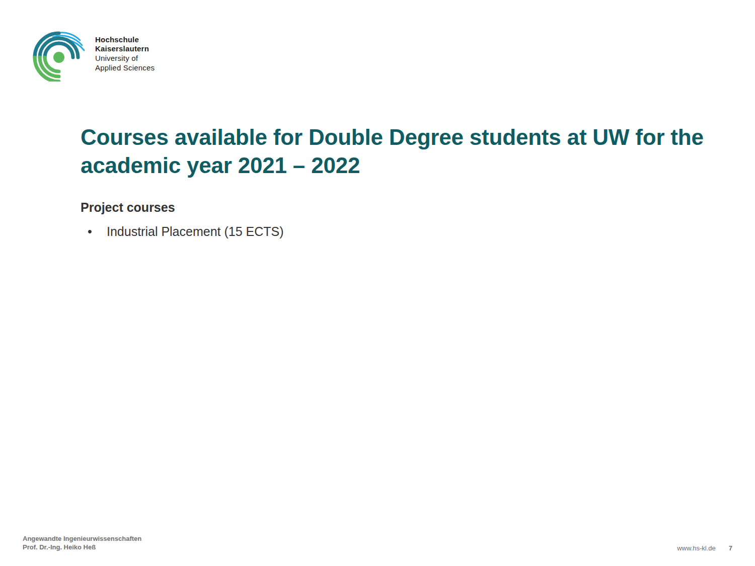Hochschule
Kaiserslautern
University of
Applied Sciences
Courses available for Double Degree students at UW for the academic year 2021 – 2022
Project courses
Industrial Placement (15 ECTS)
Angewandte Ingenieurwissenschaften
Prof. Dr.-Ing. Heiko Heß
www.hs-kl.de 7